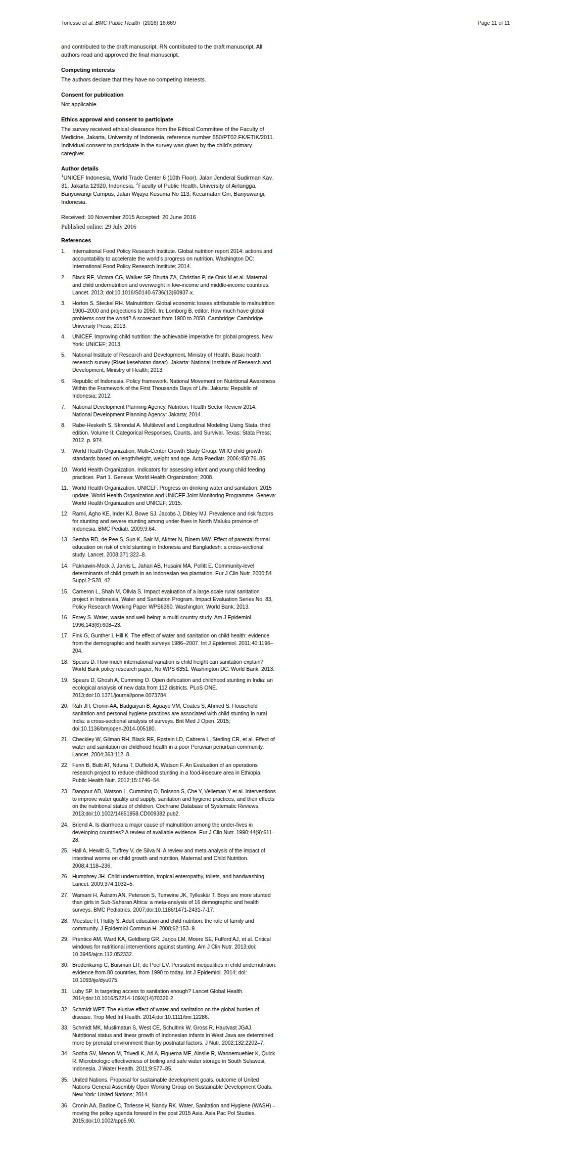Torlesse et al. BMC Public Health (2016) 16:669
Page 11 of 11
and contributed to the draft manuscript. RN contributed to the draft manuscript. All authors read and approved the final manuscript.
Competing interests
The authors declare that they have no competing interests.
Consent for publication
Not applicable.
Ethics approval and consent to participate
The survey received ethical clearance from the Ethical Committee of the Faculty of Medicine, Jakarta, University of Indonesia, reference number 550/PT02.FK/ETIK/2011. Individual consent to participate in the survey was given by the child's primary caregiver.
Author details
1UNICEF Indonesia, World Trade Center 6 (10th Floor), Jalan Jenderal Sudirman Kav. 31, Jakarta 12920, Indonesia. 2Faculty of Public Health, University of Airlangga, Banyuwangi Campus, Jalan Wijaya Kusuma No 113, Kecamatan Giri, Banyuwangi, Indonesia.
Received: 10 November 2015 Accepted: 20 June 2016
Published online: 29 July 2016
References
International Food Policy Research Institute. Global nutrition report 2014: actions and accountability to accelerate the world's progress on nutrition. Washington DC: International Food Policy Research Institute; 2014.
Black RE, Victora CG, Walker SP, Bhutta ZA, Christian P, de Onis M et al. Maternal and child undernutrition and overweight in low-income and middle-income countries. Lancet. 2013; doi:10.1016/S0140-6736(13)60937-x.
Horton S, Steckel RH. Malnutrition: Global economic losses attributable to malnutrition 1900–2000 and projections to 2050. In: Lomborg B, editor. How much have global problems cost the world? A scorecard from 1900 to 2050. Cambridge: Cambridge University Press; 2013.
UNICEF. Improving child nutrition: the achievable imperative for global progress. New York: UNICEF; 2013.
National Institute of Research and Development, Ministry of Health. Basic health research survey (Riset kesehatan dasar). Jakarta: National Institute of Research and Development, Ministry of Health; 2013.
Republic of Indonesia. Policy framework. National Movement on Nutritional Awareness Within the Framework of the First Thousands Days of Life. Jakarta: Republic of Indonesia; 2012.
National Development Planning Agency. Nutrition: Health Sector Review 2014. National Development Planning Agency: Jakarta; 2014.
Rabe-Hesketh S, Skrondal A. Multilevel and Longitudinal Modeling Using Stata, third edition. Volume II: Categorical Responses, Counts, and Survival. Texas: Stata Press; 2012. p. 974.
World Health Organization, Multi-Center Growth Study Group. WHO child growth standards based on length/height, weight and age. Acta Paediatr. 2006;450:76–85.
World Health Organization. Indicators for assessing infant and young child feeding practices. Part 1. Geneva: World Health Organization; 2008.
World Health Organization, UNICEF. Progress on drinking water and sanitation: 2015 update. World Health Organization and UNICEF Joint Monitoring Programme. Geneva: World Health Organization and UNICEF; 2015.
Ramli, Agho KE, Inder KJ, Bowe SJ, Jacobs J, Dibley MJ. Prevalence and risk factors for stunting and severe stunting among under-fives in North Maluku province of Indonesia. BMC Pediatr. 2009;9:64.
Semba RD, de Pee S, Sun K, Sair M, Akhter N, Bloem MW. Effect of parental formal education on risk of child stunting in Indonesia and Bangladesh: a cross-sectional study. Lancet. 2008;371:322–8.
Paknawin-Mock J, Jarvis L, Jahari AB, Husaini MA, Pollitt E. Community-level determinants of child growth in an Indonesian tea plantation. Eur J Clin Nutr. 2000;54 Suppl 2:S28–42.
Cameron L, Shah M, Olivia S. Impact evaluation of a large-scale rural sanitation project in Indonesia, Water and Sanitation Program. Impact Evaluation Series No. 83, Policy Research Working Paper WPS6360. Washington: World Bank; 2013.
Esrey S. Water, waste and well-being: a multi-country study. Am J Epidemiol. 1996;143(6):608–23.
Fink G, Gunther I, Hill K. The effect of water and sanitation on child health: evidence from the demographic and health surveys 1986–2007. Int J Epidemiol. 2011;40:1196–204.
Spears D. How much international variation is child height can sanitation explain? World Bank policy research paper, No WPS 6351. Washington DC: World Bank; 2013.
Spears D, Ghosh A, Cumming O. Open defecation and childhood stunting in India: an ecological analysis of new data from 112 districts. PLoS ONE. 2013;doi:10.1371/journal/pone.0073784.
Rah JH, Cronin AA, Badgaiyan B, Aguayo VM, Coates S, Ahmed S. Household sanitation and personal hygiene practices are associated with child stunting in rural India: a cross-sectional analysis of surveys. Brit Med J Open. 2015; doi:10.1136/bmjopen-2014-005180.
Checkley W, Gilman RH, Black RE, Epstein LD, Cabrera L, Sterling CR, et al. Effect of water and sanitation on childhood health in a poor Peruvian periurban community. Lancet. 2004;363:112–8.
Fenn B, Bulti AT, Nduna T, Duffield A, Watson F. An Evaluation of an operations research project to reduce childhood stunting in a food-insecure area in Ethiopia. Public Health Nutr. 2012;15:1746–54.
Dangour AD, Watson L, Cumming O, Boisson S, Che Y, Velleman Y et al. Interventions to improve water quality and supply, sanitation and hygiene practices, and their effects on the nutritional status of children. Cochrane Database of Systematic Reviews, 2013;doi:10.1002/14651858.CD009382.pub2.
Briend A. Is diarrhoea a major cause of malnutrition among the under-fives in developing countries? A review of available evidence. Eur J Clin Nutr. 1990;44(9):611–28.
Hall A, Hewitt G, Tuffrey V, de Silva N. A review and meta-analysis of the impact of intestinal worms on child growth and nutrition. Maternal and Child Nutrition. 2008;4:118–236.
Humphrey JH. Child undernutrition, tropical enteropathy, toilets, and handwashing. Lancet. 2009;374:1032–5.
Wamani H, Åstrøm AN, Peterson S, Tumwine JK, Tylleskär T. Boys are more stunted than girls in Sub-Saharan Africa: a meta-analysis of 16 demographic and health surveys. BMC Pediatrics. 2007;doi:10.1186/1471-2431-7-17.
Moestue H, Huttly S. Adult education and child nutrition: the role of family and community. J Epidemiol Commun H. 2008;62:153–9.
Prentice AM, Ward KA, Goldberg GR, Jarjou LM, Moore SE, Fulford AJ, et al. Critical windows for nutritional interventions against stunting. Am J Clin Nutr. 2013;doi: 10.3945/ajcn.112.052332.
Bredenkamp C, Buisman LR, de Poel EV. Persistent inequalities in child undernutrition: evidence from 80 countries, from 1990 to today. Int J Epidemiol. 2014; doi: 10.1093/ije/dyu075.
Luby SP. Is targeting access to sanitation enough? Lancet Global Health. 2014;doi:10.1016/S2214-109X(14)70326-2.
Schmidt WPT. The elusive effect of water and sanitation on the global burden of disease. Trop Med Int Health. 2014;doi:10.1111/tmi.12286.
Schmidt MK, Muslimatun S, West CE, Schultink W, Gross R, Hautvast JGAJ. Nutritional status and linear growth of Indonesian infants in West Java are determined more by prenatal environment than by postnatal factors. J Nutr. 2002;132:2202–7.
Sodha SV, Menon M, Trivedi K, Ati A, Figueroa ME, Ainslie R, Wannemuehler K, Quick R. Microbiologic effectiveness of boiling and safe water storage in South Sulawesi, Indonesia. J Water Health. 2011;9:577–85.
United Nations. Proposal for sustainable development goals, outcome of United Nations General Assembly Open Working Group on Sustainable Development Goals. New York: United Nations; 2014.
Cronin AA, Badloe C, Torlesse H, Nandy RK. Water, Sanitation and Hygiene (WASH) – moving the policy agenda forward in the post 2015 Asia. Asia Pac Pol Studies. 2015;doi:10.1002/app5.90.